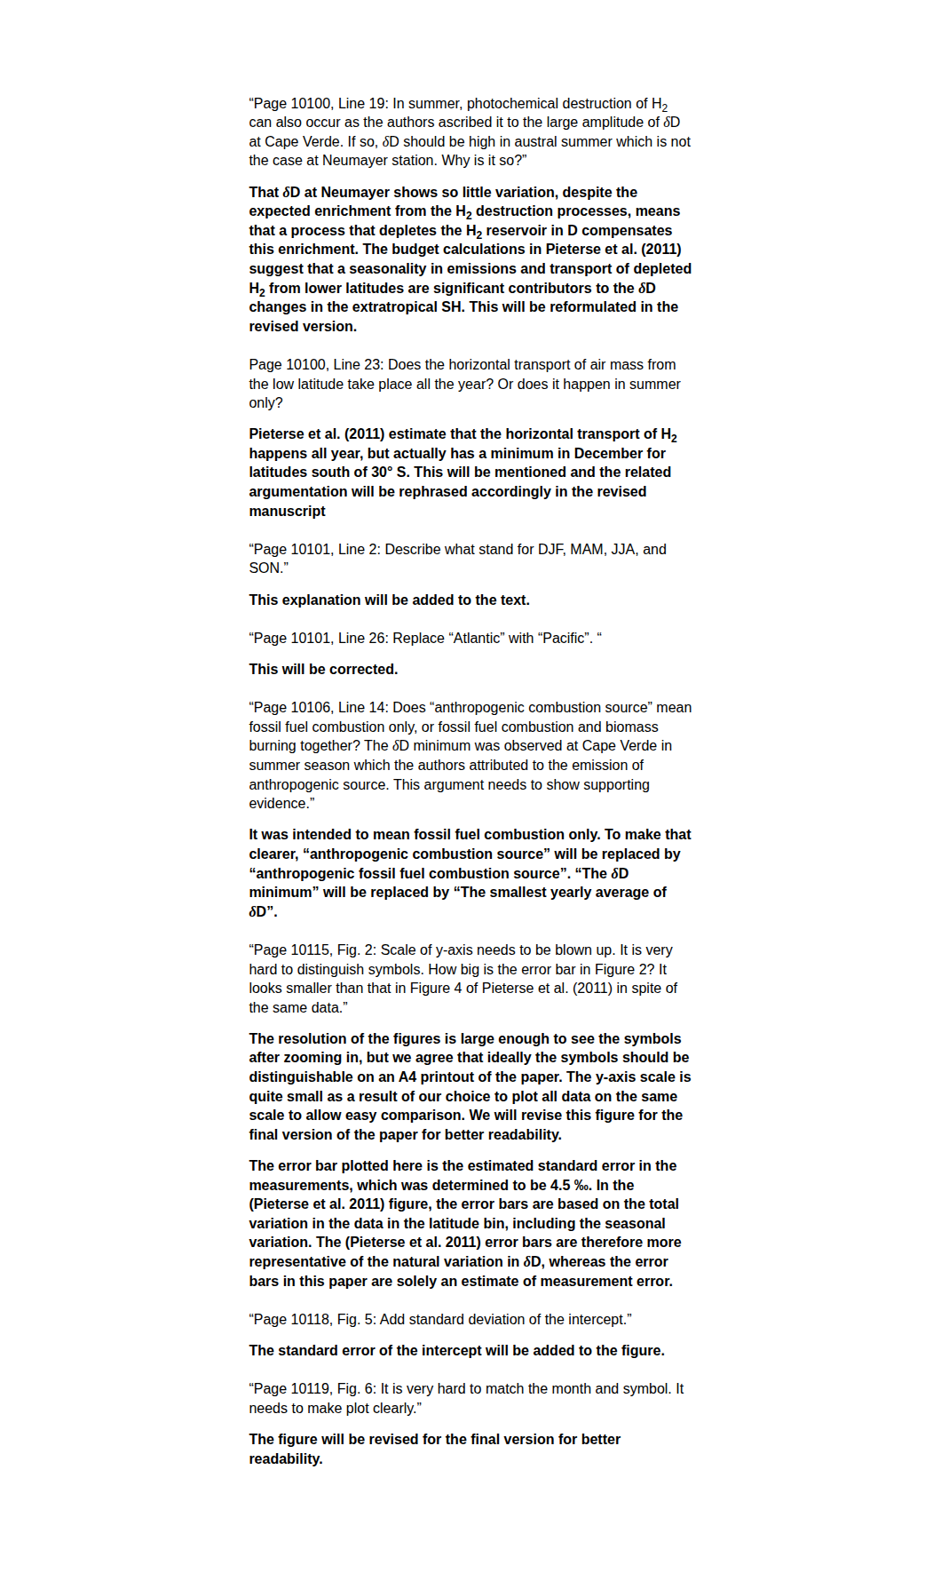“Page 10100, Line 19: In summer, photochemical destruction of H2 can also occur as the authors ascribed it to the large amplitude of δ D at Cape Verde. If so, δ D should be high in austral summer which is not the case at Neumayer station. Why is it so?”
That δ D at Neumayer shows so little variation, despite the expected enrichment from the H2 destruction processes, means that a process that depletes the H2 reservoir in D compensates this enrichment. The budget calculations in Pieterse et al. (2011) suggest that a seasonality in emissions and transport of depleted H2 from lower latitudes are significant contributors to the δ D changes in the extratropical SH. This will be reformulated in the revised version.
Page 10100, Line 23: Does the horizontal transport of air mass from the low latitude take place all the year? Or does it happen in summer only?
Pieterse et al. (2011) estimate that the horizontal transport of H2 happens all year, but actually has a minimum in December for latitudes south of 30° S. This will be mentioned and the related argumentation will be rephrased accordingly in the revised manuscript
“Page 10101, Line 2: Describe what stand for DJF, MAM, JJA, and SON.”
This explanation will be added to the text.
“Page 10101, Line 26: Replace “Atlantic” with “Pacific”. “
This will be corrected.
“Page 10106, Line 14: Does “anthropogenic combustion source” mean fossil fuel combustion only, or fossil fuel combustion and biomass burning together? The δ D minimum was observed at Cape Verde in summer season which the authors attributed to the emission of anthropogenic source. This argument needs to show supporting evidence.”
It was intended to mean fossil fuel combustion only. To make that clearer, “anthropogenic combustion source” will be replaced by “anthropogenic fossil fuel combustion source”. “The δ D minimum” will be replaced by “The smallest yearly average of δ D”.
“Page 10115, Fig. 2: Scale of y-axis needs to be blown up. It is very hard to distinguish symbols. How big is the error bar in Figure 2? It looks smaller than that in Figure 4 of Pieterse et al. (2011) in spite of the same data.”
The resolution of the figures is large enough to see the symbols after zooming in, but we agree that ideally the symbols should be distinguishable on an A4 printout of the paper. The y-axis scale is quite small as a result of our choice to plot all data on the same scale to allow easy comparison. We will revise this figure for the final version of the paper for better readability.
The error bar plotted here is the estimated standard error in the measurements, which was determined to be 4.5 ‰. In the (Pieterse et al. 2011) figure, the error bars are based on the total variation in the data in the latitude bin, including the seasonal variation. The (Pieterse et al. 2011) error bars are therefore more representative of the natural variation in δ D, whereas the error bars in this paper are solely an estimate of measurement error.
“Page 10118, Fig. 5: Add standard deviation of the intercept.”
The standard error of the intercept will be added to the figure.
“Page 10119, Fig. 6: It is very hard to match the month and symbol. It needs to make plot clearly.”
The figure will be revised for the final version for better readability.